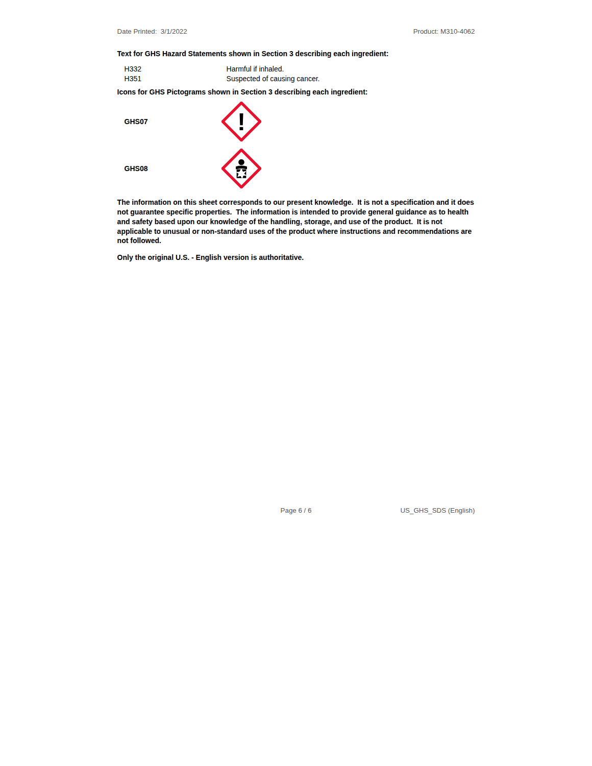Date Printed: 3/1/2022
Product: M310-4062
Text for GHS Hazard Statements shown in Section 3 describing each ingredient:
| H332 | Harmful if inhaled. |
| H351 | Suspected of causing cancer. |
Icons for GHS Pictograms shown in Section 3 describing each ingredient:
GHS07
!
GHS08
The information on this sheet corresponds to our present knowledge. It is not a specification and it does not guarantee specific properties. The information is intended to provide general guidance as to health and safety based upon our knowledge of the handling, storage, and use of the product. It is not applicable to unusual or non-standard uses of the product where instructions and recommendations are not followed.
Only the original U.S. - English version is authoritative.
Page 6 / 6
US_GHS_SDS (English)